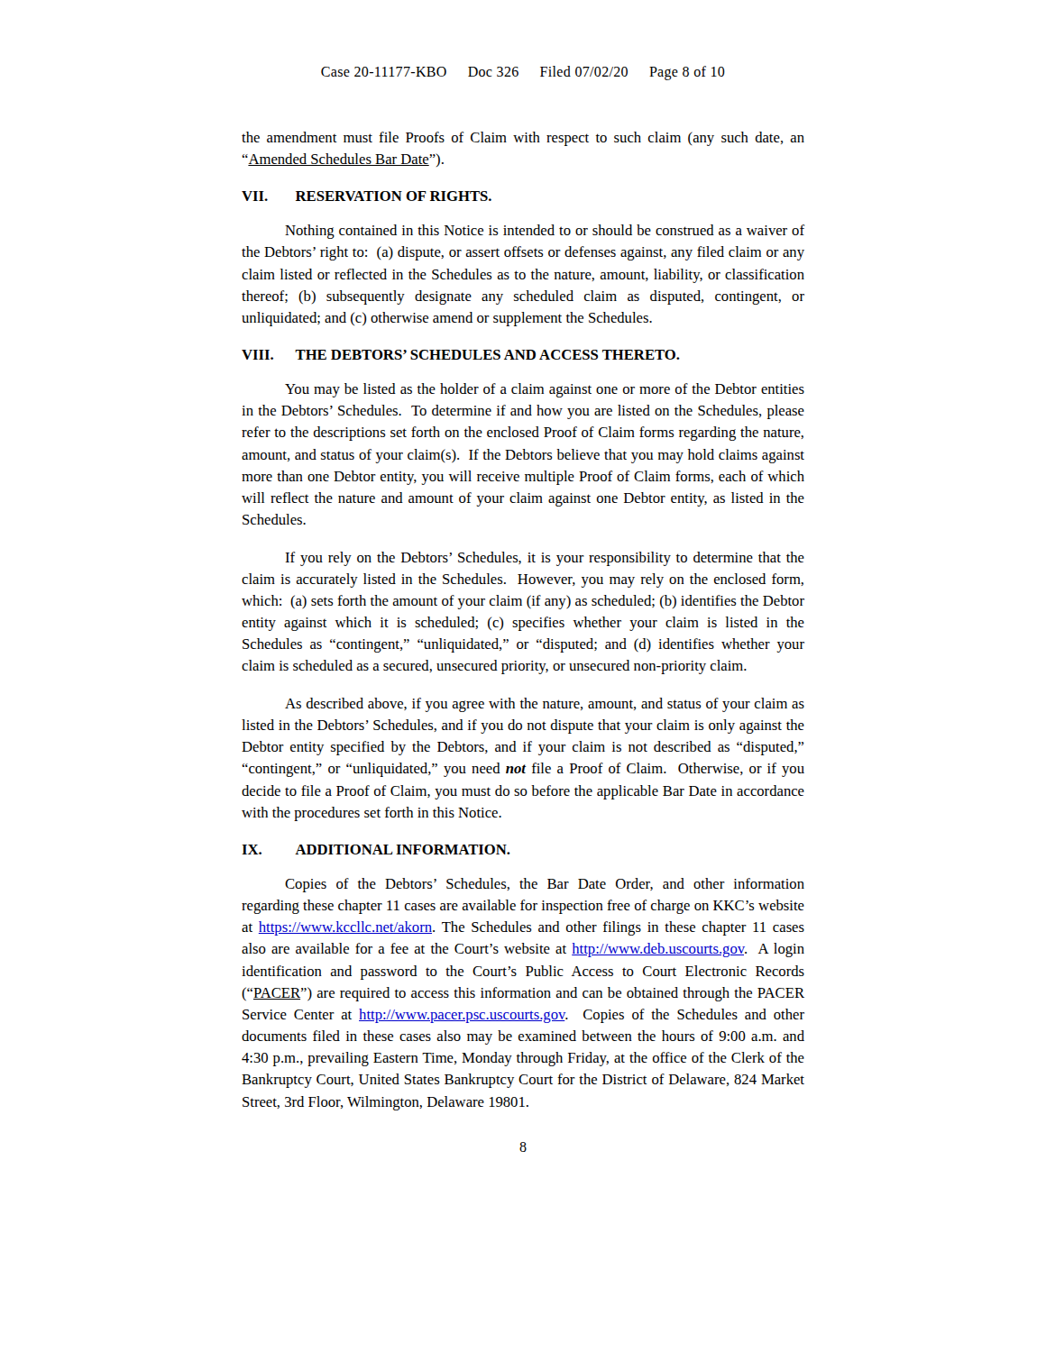Case 20-11177-KBO Doc 326 Filed 07/02/20 Page 8 of 10
the amendment must file Proofs of Claim with respect to such claim (any such date, an “Amended Schedules Bar Date”).
VII. Reservation of Rights.
Nothing contained in this Notice is intended to or should be construed as a waiver of the Debtors’ right to: (a) dispute, or assert offsets or defenses against, any filed claim or any claim listed or reflected in the Schedules as to the nature, amount, liability, or classification thereof; (b) subsequently designate any scheduled claim as disputed, contingent, or unliquidated; and (c) otherwise amend or supplement the Schedules.
VIII. The Debtors’ Schedules and Access Thereto.
You may be listed as the holder of a claim against one or more of the Debtor entities in the Debtors’ Schedules. To determine if and how you are listed on the Schedules, please refer to the descriptions set forth on the enclosed Proof of Claim forms regarding the nature, amount, and status of your claim(s). If the Debtors believe that you may hold claims against more than one Debtor entity, you will receive multiple Proof of Claim forms, each of which will reflect the nature and amount of your claim against one Debtor entity, as listed in the Schedules.
If you rely on the Debtors’ Schedules, it is your responsibility to determine that the claim is accurately listed in the Schedules. However, you may rely on the enclosed form, which: (a) sets forth the amount of your claim (if any) as scheduled; (b) identifies the Debtor entity against which it is scheduled; (c) specifies whether your claim is listed in the Schedules as “contingent,” “unliquidated,” or “disputed; and (d) identifies whether your claim is scheduled as a secured, unsecured priority, or unsecured non-priority claim.
As described above, if you agree with the nature, amount, and status of your claim as listed in the Debtors’ Schedules, and if you do not dispute that your claim is only against the Debtor entity specified by the Debtors, and if your claim is not described as “disputed,” “contingent,” or “unliquidated,” you need not file a Proof of Claim. Otherwise, or if you decide to file a Proof of Claim, you must do so before the applicable Bar Date in accordance with the procedures set forth in this Notice.
IX. Additional Information.
Copies of the Debtors’ Schedules, the Bar Date Order, and other information regarding these chapter 11 cases are available for inspection free of charge on KKC’s website at https://www.kccllc.net/akorn. The Schedules and other filings in these chapter 11 cases also are available for a fee at the Court’s website at http://www.deb.uscourts.gov. A login identification and password to the Court’s Public Access to Court Electronic Records (“PACER”) are required to access this information and can be obtained through the PACER Service Center at http://www.pacer.psc.uscourts.gov. Copies of the Schedules and other documents filed in these cases also may be examined between the hours of 9:00 a.m. and 4:30 p.m., prevailing Eastern Time, Monday through Friday, at the office of the Clerk of the Bankruptcy Court, United States Bankruptcy Court for the District of Delaware, 824 Market Street, 3rd Floor, Wilmington, Delaware 19801.
8